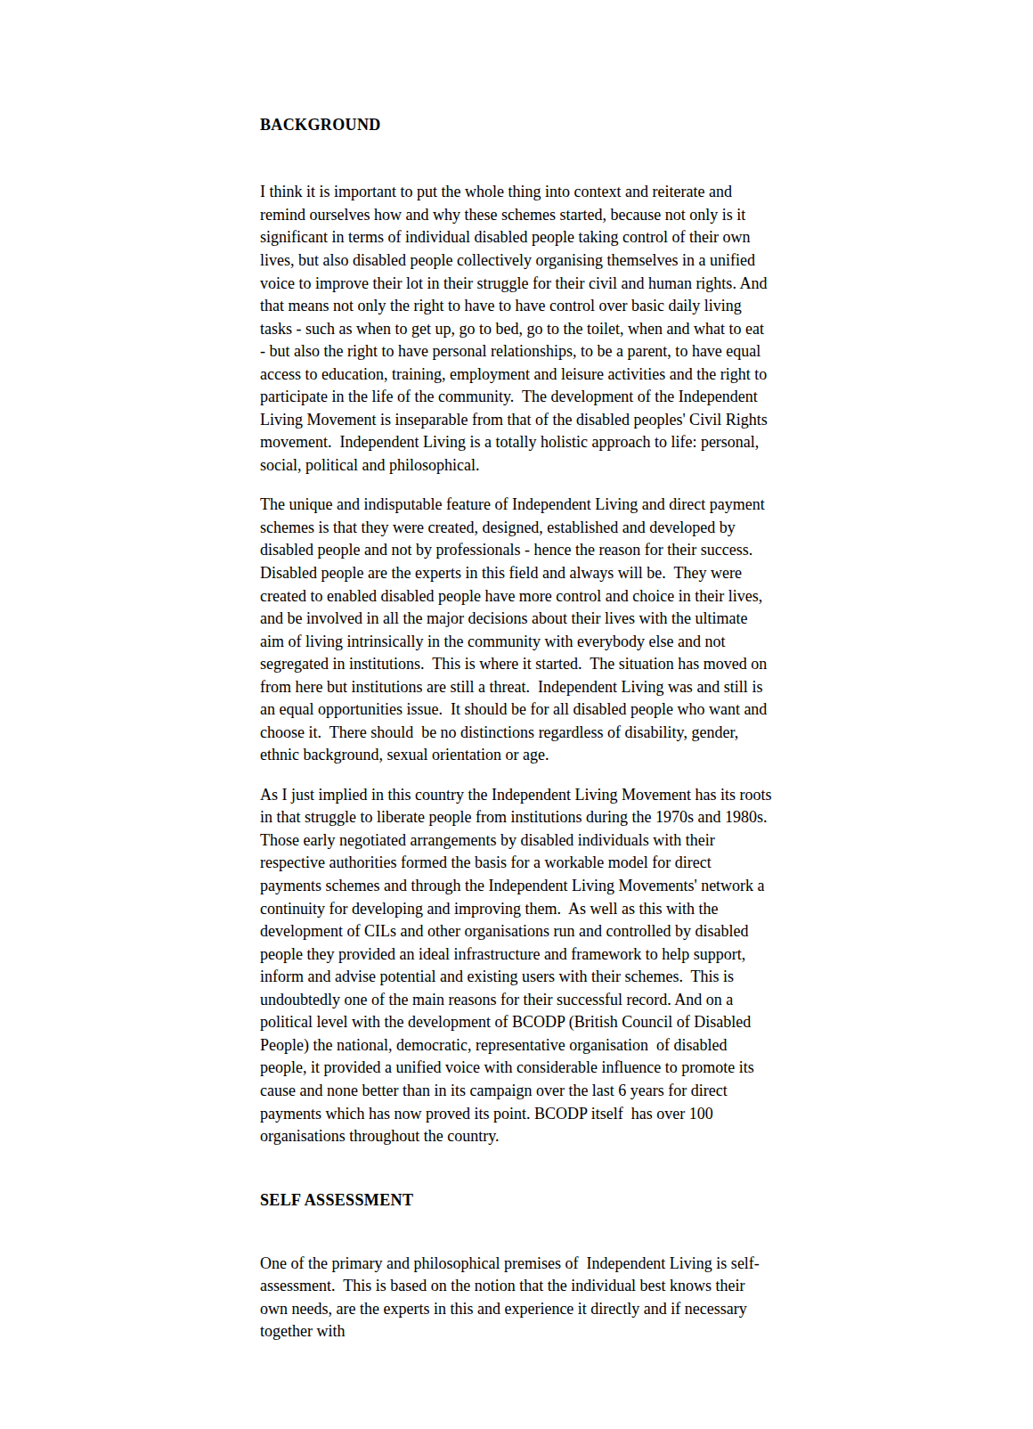BACKGROUND
I think it is important to put the whole thing into context and reiterate and remind ourselves how and why these schemes started, because not only is it significant in terms of individual disabled people taking control of their own lives, but also disabled people collectively organising themselves in a unified voice to improve their lot in their struggle for their civil and human rights. And that means not only the right to have to have control over basic daily living tasks - such as when to get up, go to bed, go to the toilet, when and what to eat - but also the right to have personal relationships, to be a parent, to have equal access to education, training, employment and leisure activities and the right to participate in the life of the community. The development of the Independent Living Movement is inseparable from that of the disabled peoples' Civil Rights movement. Independent Living is a totally holistic approach to life: personal, social, political and philosophical.
The unique and indisputable feature of Independent Living and direct payment schemes is that they were created, designed, established and developed by disabled people and not by professionals - hence the reason for their success. Disabled people are the experts in this field and always will be. They were created to enabled disabled people have more control and choice in their lives, and be involved in all the major decisions about their lives with the ultimate aim of living intrinsically in the community with everybody else and not segregated in institutions. This is where it started. The situation has moved on from here but institutions are still a threat. Independent Living was and still is an equal opportunities issue. It should be for all disabled people who want and choose it. There should be no distinctions regardless of disability, gender, ethnic background, sexual orientation or age.
As I just implied in this country the Independent Living Movement has its roots in that struggle to liberate people from institutions during the 1970s and 1980s. Those early negotiated arrangements by disabled individuals with their respective authorities formed the basis for a workable model for direct payments schemes and through the Independent Living Movements' network a continuity for developing and improving them. As well as this with the development of CILs and other organisations run and controlled by disabled people they provided an ideal infrastructure and framework to help support, inform and advise potential and existing users with their schemes. This is undoubtedly one of the main reasons for their successful record. And on a political level with the development of BCODP (British Council of Disabled People) the national, democratic, representative organisation of disabled people, it provided a unified voice with considerable influence to promote its cause and none better than in its campaign over the last 6 years for direct payments which has now proved its point. BCODP itself has over 100 organisations throughout the country.
SELF ASSESSMENT
One of the primary and philosophical premises of Independent Living is self-assessment. This is based on the notion that the individual best knows their own needs, are the experts in this and experience it directly and if necessary together with